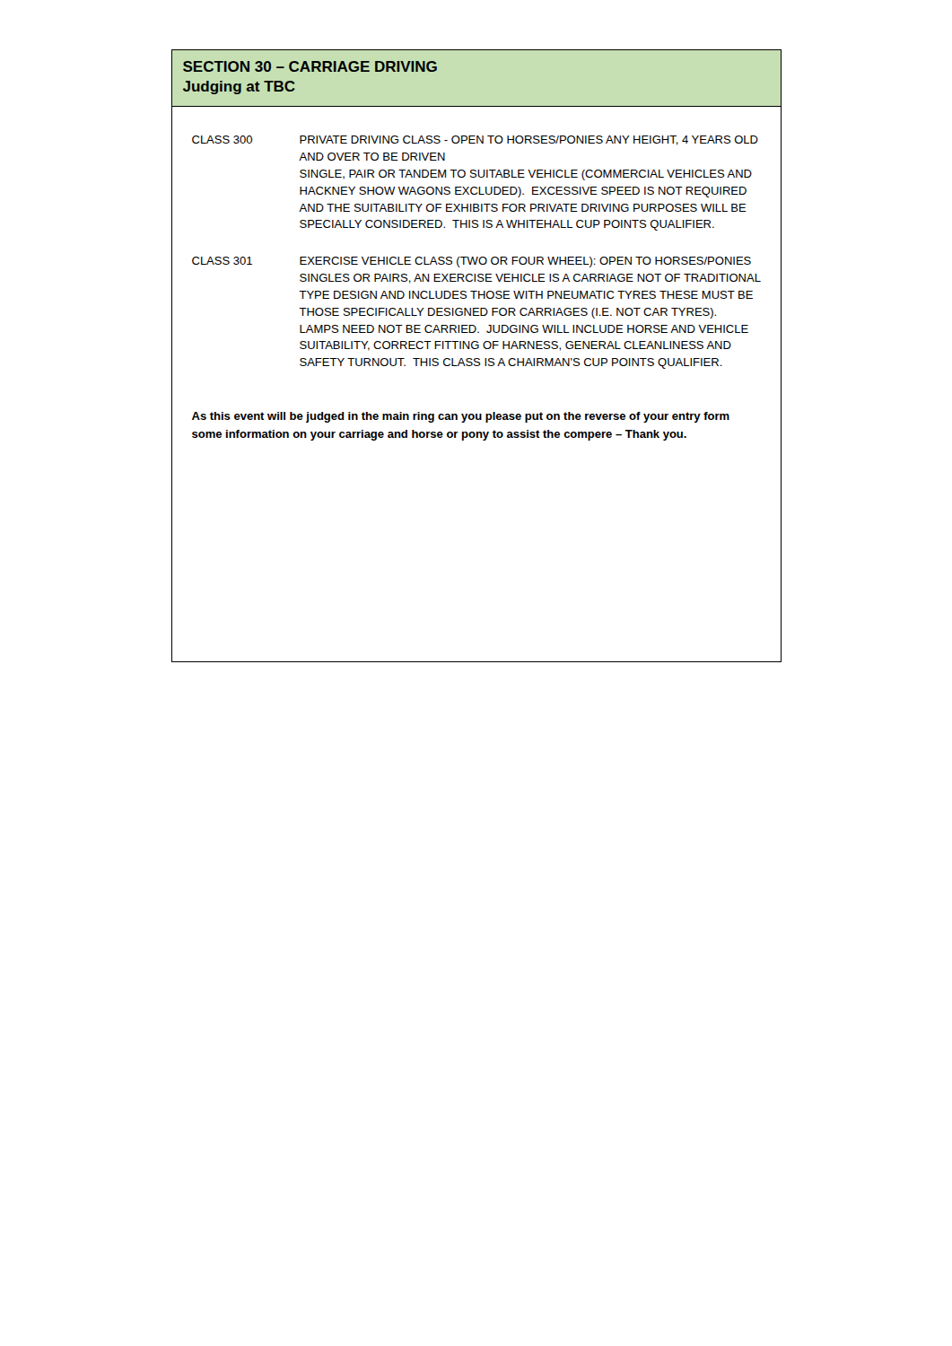SECTION 30 – CARRIAGE DRIVING
Judging at TBC
| CLASS 300 | PRIVATE DRIVING CLASS - OPEN TO HORSES/PONIES ANY HEIGHT, 4 YEARS OLD AND OVER TO BE DRIVEN SINGLE, PAIR OR TANDEM TO SUITABLE VEHICLE (COMMERCIAL VEHICLES AND HACKNEY SHOW WAGONS EXCLUDED). EXCESSIVE SPEED IS NOT REQUIRED AND THE SUITABILITY OF EXHIBITS FOR PRIVATE DRIVING PURPOSES WILL BE SPECIALLY CONSIDERED. THIS IS A WHITEHALL CUP POINTS QUALIFIER. |
| CLASS 301 | EXERCISE VEHICLE CLASS (TWO OR FOUR WHEEL): OPEN TO HORSES/PONIES SINGLES OR PAIRS, AN EXERCISE VEHICLE IS A CARRIAGE NOT OF TRADITIONAL TYPE DESIGN AND INCLUDES THOSE WITH PNEUMATIC TYRES THESE MUST BE THOSE SPECIFICALLY DESIGNED FOR CARRIAGES (I.E. NOT CAR TYRES). LAMPS NEED NOT BE CARRIED. JUDGING WILL INCLUDE HORSE AND VEHICLE SUITABILITY, CORRECT FITTING OF HARNESS, GENERAL CLEANLINESS AND SAFETY TURNOUT. THIS CLASS IS A CHAIRMAN'S CUP POINTS QUALIFIER. |
As this event will be judged in the main ring can you please put on the reverse of your entry form some information on your carriage and horse or pony to assist the compere – Thank you.